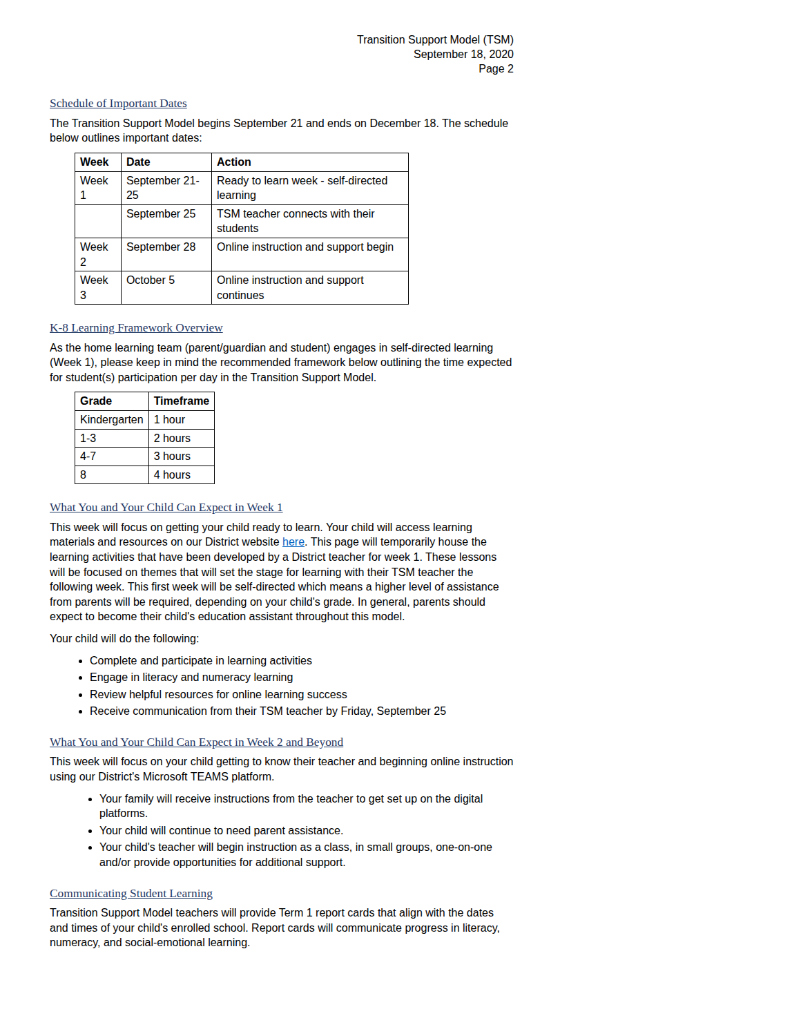Transition Support Model (TSM)
September 18, 2020
Page 2
Schedule of Important Dates
The Transition Support Model begins September 21 and ends on December 18. The schedule below outlines important dates:
| Week | Date | Action |
| --- | --- | --- |
| Week 1 | September 21-25 | Ready to learn week - self-directed learning |
| | September 25 | TSM teacher connects with their students |
| Week 2 | September 28 | Online instruction and support begin |
| Week 3 | October 5 | Online instruction and support continues |
K-8 Learning Framework Overview
As the home learning team (parent/guardian and student) engages in self-directed learning (Week 1), please keep in mind the recommended framework below outlining the time expected for student(s) participation per day in the Transition Support Model.
| Grade | Timeframe |
| --- | --- |
| Kindergarten | 1 hour |
| 1-3 | 2 hours |
| 4-7 | 3 hours |
| 8 | 4 hours |
What You and Your Child Can Expect in Week 1
This week will focus on getting your child ready to learn. Your child will access learning materials and resources on our District website here. This page will temporarily house the learning activities that have been developed by a District teacher for week 1. These lessons will be focused on themes that will set the stage for learning with their TSM teacher the following week. This first week will be self-directed which means a higher level of assistance from parents will be required, depending on your child's grade. In general, parents should expect to become their child's education assistant throughout this model.
Your child will do the following:
Complete and participate in learning activities
Engage in literacy and numeracy learning
Review helpful resources for online learning success
Receive communication from their TSM teacher by Friday, September 25
What You and Your Child Can Expect in Week 2 and Beyond
This week will focus on your child getting to know their teacher and beginning online instruction using our District's Microsoft TEAMS platform.
Your family will receive instructions from the teacher to get set up on the digital platforms.
Your child will continue to need parent assistance.
Your child's teacher will begin instruction as a class, in small groups, one-on-one and/or provide opportunities for additional support.
Communicating Student Learning
Transition Support Model teachers will provide Term 1 report cards that align with the dates and times of your child's enrolled school. Report cards will communicate progress in literacy, numeracy, and social-emotional learning.